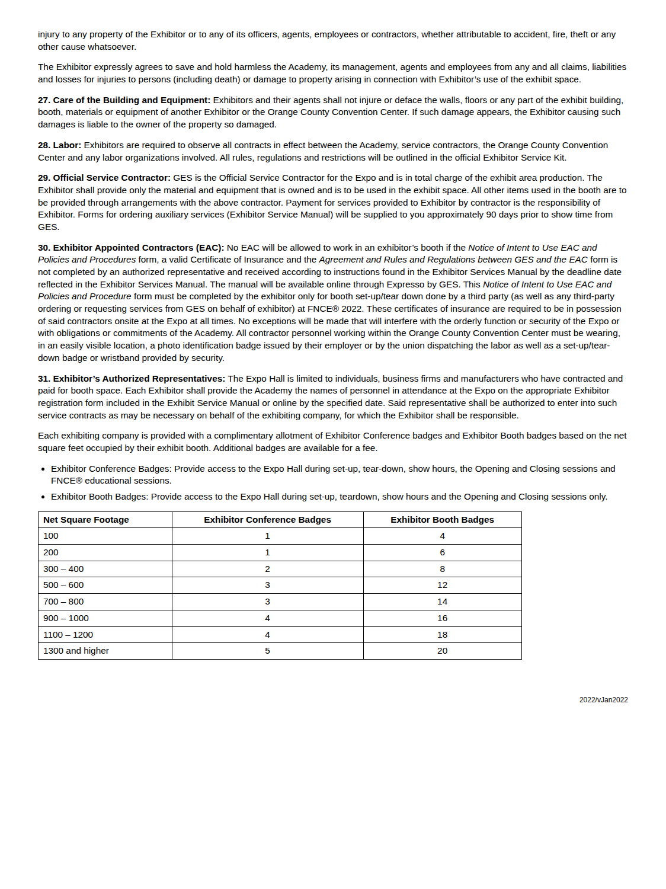injury to any property of the Exhibitor or to any of its officers, agents, employees or contractors, whether attributable to accident, fire, theft or any other cause whatsoever.
The Exhibitor expressly agrees to save and hold harmless the Academy, its management, agents and employees from any and all claims, liabilities and losses for injuries to persons (including death) or damage to property arising in connection with Exhibitor’s use of the exhibit space.
27. Care of the Building and Equipment: Exhibitors and their agents shall not injure or deface the walls, floors or any part of the exhibit building, booth, materials or equipment of another Exhibitor or the Orange County Convention Center. If such damage appears, the Exhibitor causing such damages is liable to the owner of the property so damaged.
28. Labor: Exhibitors are required to observe all contracts in effect between the Academy, service contractors, the Orange County Convention Center and any labor organizations involved. All rules, regulations and restrictions will be outlined in the official Exhibitor Service Kit.
29. Official Service Contractor: GES is the Official Service Contractor for the Expo and is in total charge of the exhibit area production. The Exhibitor shall provide only the material and equipment that is owned and is to be used in the exhibit space. All other items used in the booth are to be provided through arrangements with the above contractor. Payment for services provided to Exhibitor by contractor is the responsibility of Exhibitor. Forms for ordering auxiliary services (Exhibitor Service Manual) will be supplied to you approximately 90 days prior to show time from GES.
30. Exhibitor Appointed Contractors (EAC): No EAC will be allowed to work in an exhibitor’s booth if the Notice of Intent to Use EAC and Policies and Procedures form, a valid Certificate of Insurance and the Agreement and Rules and Regulations between GES and the EAC form is not completed by an authorized representative and received according to instructions found in the Exhibitor Services Manual by the deadline date reflected in the Exhibitor Services Manual. The manual will be available online through Expresso by GES. This Notice of Intent to Use EAC and Policies and Procedure form must be completed by the exhibitor only for booth set-up/tear down done by a third party (as well as any third-party ordering or requesting services from GES on behalf of exhibitor) at FNCE® 2022. These certificates of insurance are required to be in possession of said contractors onsite at the Expo at all times. No exceptions will be made that will interfere with the orderly function or security of the Expo or with obligations or commitments of the Academy. All contractor personnel working within the Orange County Convention Center must be wearing, in an easily visible location, a photo identification badge issued by their employer or by the union dispatching the labor as well as a set-up/tear-down badge or wristband provided by security.
31. Exhibitor’s Authorized Representatives: The Expo Hall is limited to individuals, business firms and manufacturers who have contracted and paid for booth space. Each Exhibitor shall provide the Academy the names of personnel in attendance at the Expo on the appropriate Exhibitor registration form included in the Exhibit Service Manual or online by the specified date. Said representative shall be authorized to enter into such service contracts as may be necessary on behalf of the exhibiting company, for which the Exhibitor shall be responsible.
Each exhibiting company is provided with a complimentary allotment of Exhibitor Conference badges and Exhibitor Booth badges based on the net square feet occupied by their exhibit booth. Additional badges are available for a fee.
Exhibitor Conference Badges: Provide access to the Expo Hall during set-up, tear-down, show hours, the Opening and Closing sessions and FNCE® educational sessions.
Exhibitor Booth Badges: Provide access to the Expo Hall during set-up, teardown, show hours and the Opening and Closing sessions only.
| Net Square Footage | Exhibitor Conference Badges | Exhibitor Booth Badges |
| --- | --- | --- |
| 100 | 1 | 4 |
| 200 | 1 | 6 |
| 300 – 400 | 2 | 8 |
| 500 – 600 | 3 | 12 |
| 700 – 800 | 3 | 14 |
| 900 – 1000 | 4 | 16 |
| 1100 – 1200 | 4 | 18 |
| 1300 and higher | 5 | 20 |
2022/vJan2022